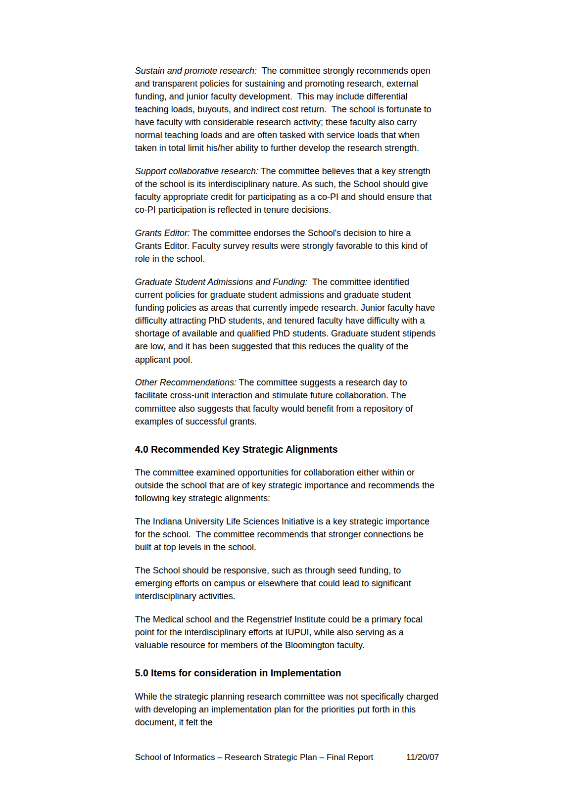Sustain and promote research: The committee strongly recommends open and transparent policies for sustaining and promoting research, external funding, and junior faculty development. This may include differential teaching loads, buyouts, and indirect cost return. The school is fortunate to have faculty with considerable research activity; these faculty also carry normal teaching loads and are often tasked with service loads that when taken in total limit his/her ability to further develop the research strength.
Support collaborative research: The committee believes that a key strength of the school is its interdisciplinary nature. As such, the School should give faculty appropriate credit for participating as a co-PI and should ensure that co-PI participation is reflected in tenure decisions.
Grants Editor: The committee endorses the School's decision to hire a Grants Editor. Faculty survey results were strongly favorable to this kind of role in the school.
Graduate Student Admissions and Funding: The committee identified current policies for graduate student admissions and graduate student funding policies as areas that currently impede research. Junior faculty have difficulty attracting PhD students, and tenured faculty have difficulty with a shortage of available and qualified PhD students. Graduate student stipends are low, and it has been suggested that this reduces the quality of the applicant pool.
Other Recommendations: The committee suggests a research day to facilitate cross-unit interaction and stimulate future collaboration. The committee also suggests that faculty would benefit from a repository of examples of successful grants.
4.0 Recommended Key Strategic Alignments
The committee examined opportunities for collaboration either within or outside the school that are of key strategic importance and recommends the following key strategic alignments:
The Indiana University Life Sciences Initiative is a key strategic importance for the school. The committee recommends that stronger connections be built at top levels in the school.
The School should be responsive, such as through seed funding, to emerging efforts on campus or elsewhere that could lead to significant interdisciplinary activities.
The Medical school and the Regenstrief Institute could be a primary focal point for the interdisciplinary efforts at IUPUI, while also serving as a valuable resource for members of the Bloomington faculty.
5.0 Items for consideration in Implementation
While the strategic planning research committee was not specifically charged with developing an implementation plan for the priorities put forth in this document, it felt the
School of Informatics – Research Strategic Plan – Final Report 11/20/07